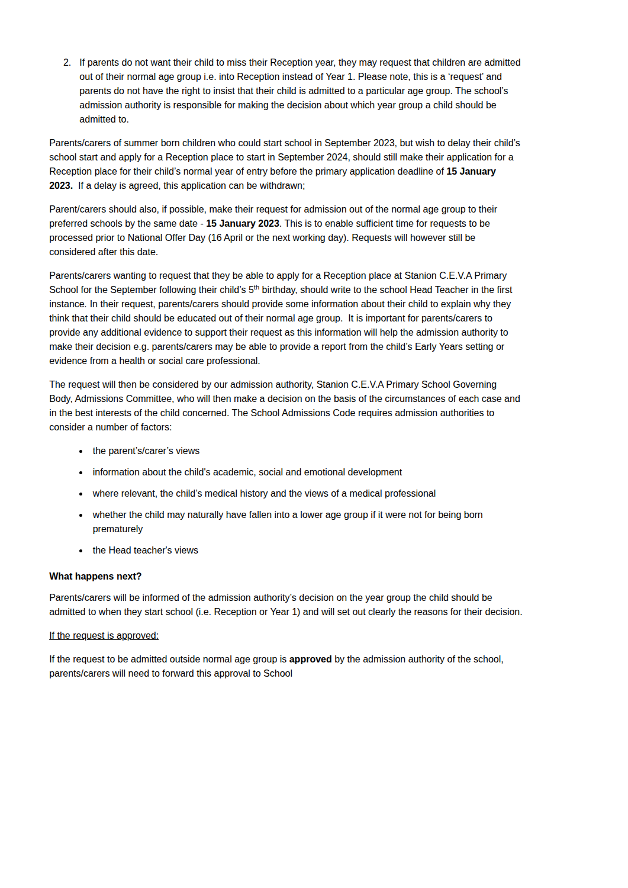If parents do not want their child to miss their Reception year, they may request that children are admitted out of their normal age group i.e. into Reception instead of Year 1. Please note, this is a ‘request’ and parents do not have the right to insist that their child is admitted to a particular age group. The school’s admission authority is responsible for making the decision about which year group a child should be admitted to.
Parents/carers of summer born children who could start school in September 2023, but wish to delay their child’s school start and apply for a Reception place to start in September 2024, should still make their application for a Reception place for their child’s normal year of entry before the primary application deadline of 15 January 2023. If a delay is agreed, this application can be withdrawn;
Parent/carers should also, if possible, make their request for admission out of the normal age group to their preferred schools by the same date - 15 January 2023. This is to enable sufficient time for requests to be processed prior to National Offer Day (16 April or the next working day). Requests will however still be considered after this date.
Parents/carers wanting to request that they be able to apply for a Reception place at Stanion C.E.V.A Primary School for the September following their child’s 5th birthday, should write to the school Head Teacher in the first instance. In their request, parents/carers should provide some information about their child to explain why they think that their child should be educated out of their normal age group. It is important for parents/carers to provide any additional evidence to support their request as this information will help the admission authority to make their decision e.g. parents/carers may be able to provide a report from the child’s Early Years setting or evidence from a health or social care professional.
The request will then be considered by our admission authority, Stanion C.E.V.A Primary School Governing Body, Admissions Committee, who will then make a decision on the basis of the circumstances of each case and in the best interests of the child concerned. The School Admissions Code requires admission authorities to consider a number of factors:
the parent’s/carer’s views
information about the child's academic, social and emotional development
where relevant, the child’s medical history and the views of a medical professional
whether the child may naturally have fallen into a lower age group if it were not for being born prematurely
the Head teacher's views
What happens next?
Parents/carers will be informed of the admission authority’s decision on the year group the child should be admitted to when they start school (i.e. Reception or Year 1) and will set out clearly the reasons for their decision.
If the request is approved:
If the request to be admitted outside normal age group is approved by the admission authority of the school, parents/carers will need to forward this approval to School